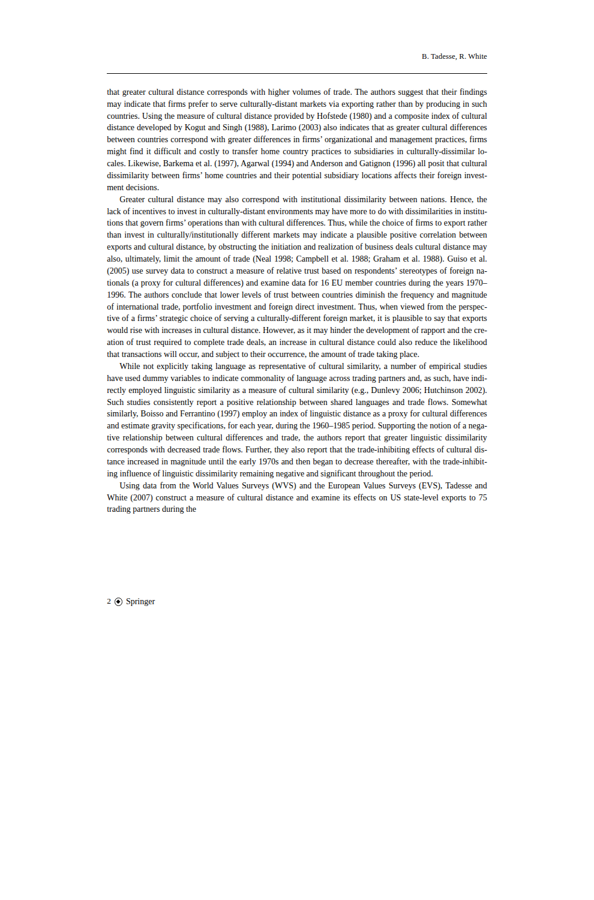B. Tadesse, R. White
that greater cultural distance corresponds with higher volumes of trade. The authors suggest that their findings may indicate that firms prefer to serve culturally-distant markets via exporting rather than by producing in such countries. Using the measure of cultural distance provided by Hofstede (1980) and a composite index of cultural distance developed by Kogut and Singh (1988), Larimo (2003) also indicates that as greater cultural differences between countries correspond with greater differences in firms’ organizational and management practices, firms might find it difficult and costly to transfer home country practices to subsidiaries in culturally-dissimilar locales. Likewise, Barkema et al. (1997), Agarwal (1994) and Anderson and Gatignon (1996) all posit that cultural dissimilarity between firms’ home countries and their potential subsidiary locations affects their foreign investment decisions.
Greater cultural distance may also correspond with institutional dissimilarity between nations. Hence, the lack of incentives to invest in culturally-distant environments may have more to do with dissimilarities in institutions that govern firms’ operations than with cultural differences. Thus, while the choice of firms to export rather than invest in culturally/institutionally different markets may indicate a plausible positive correlation between exports and cultural distance, by obstructing the initiation and realization of business deals cultural distance may also, ultimately, limit the amount of trade (Neal 1998; Campbell et al. 1988; Graham et al. 1988). Guiso et al. (2005) use survey data to construct a measure of relative trust based on respondents’ stereotypes of foreign nationals (a proxy for cultural differences) and examine data for 16 EU member countries during the years 1970–1996. The authors conclude that lower levels of trust between countries diminish the frequency and magnitude of international trade, portfolio investment and foreign direct investment. Thus, when viewed from the perspective of a firms’ strategic choice of serving a culturally-different foreign market, it is plausible to say that exports would rise with increases in cultural distance. However, as it may hinder the development of rapport and the creation of trust required to complete trade deals, an increase in cultural distance could also reduce the likelihood that transactions will occur, and subject to their occurrence, the amount of trade taking place.
While not explicitly taking language as representative of cultural similarity, a number of empirical studies have used dummy variables to indicate commonality of language across trading partners and, as such, have indirectly employed linguistic similarity as a measure of cultural similarity (e.g., Dunlevy 2006; Hutchinson 2002). Such studies consistently report a positive relationship between shared languages and trade flows. Somewhat similarly, Boisso and Ferrantino (1997) employ an index of linguistic distance as a proxy for cultural differences and estimate gravity specifications, for each year, during the 1960–1985 period. Supporting the notion of a negative relationship between cultural differences and trade, the authors report that greater linguistic dissimilarity corresponds with decreased trade flows. Further, they also report that the trade-inhibiting effects of cultural distance increased in magnitude until the early 1970s and then began to decrease thereafter, with the trade-inhibiting influence of linguistic dissimilarity remaining negative and significant throughout the period.
Using data from the World Values Surveys (WVS) and the European Values Surveys (EVS), Tadesse and White (2007) construct a measure of cultural distance and examine its effects on US state-level exports to 75 trading partners during the
2 Springer